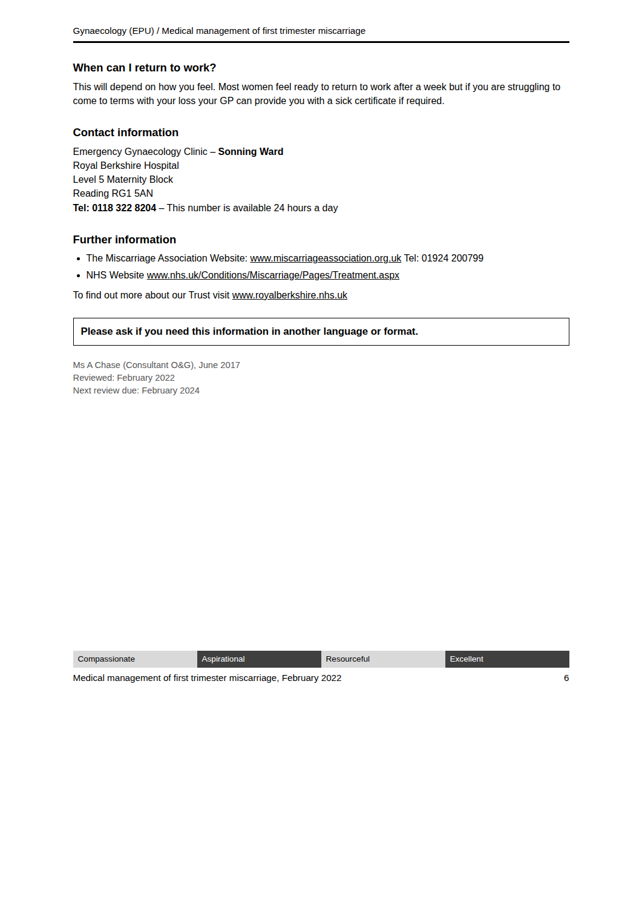Gynaecology (EPU) / Medical management of first trimester miscarriage
When can I return to work?
This will depend on how you feel. Most women feel ready to return to work after a week but if you are struggling to come to terms with your loss your GP can provide you with a sick certificate if required.
Contact information
Emergency Gynaecology Clinic – Sonning Ward
Royal Berkshire Hospital
Level 5 Maternity Block
Reading RG1 5AN
Tel: 0118 322 8204 – This number is available 24 hours a day
Further information
The Miscarriage Association Website: www.miscarriageassociation.org.uk Tel: 01924 200799
NHS Website www.nhs.uk/Conditions/Miscarriage/Pages/Treatment.aspx
To find out more about our Trust visit www.royalberkshire.nhs.uk
Please ask if you need this information in another language or format.
Ms A Chase (Consultant O&G), June 2017
Reviewed: February 2022
Next review due: February 2024
Compassionate
Aspirational
Resourceful
Excellent
Medical management of first trimester miscarriage, February 2022 6